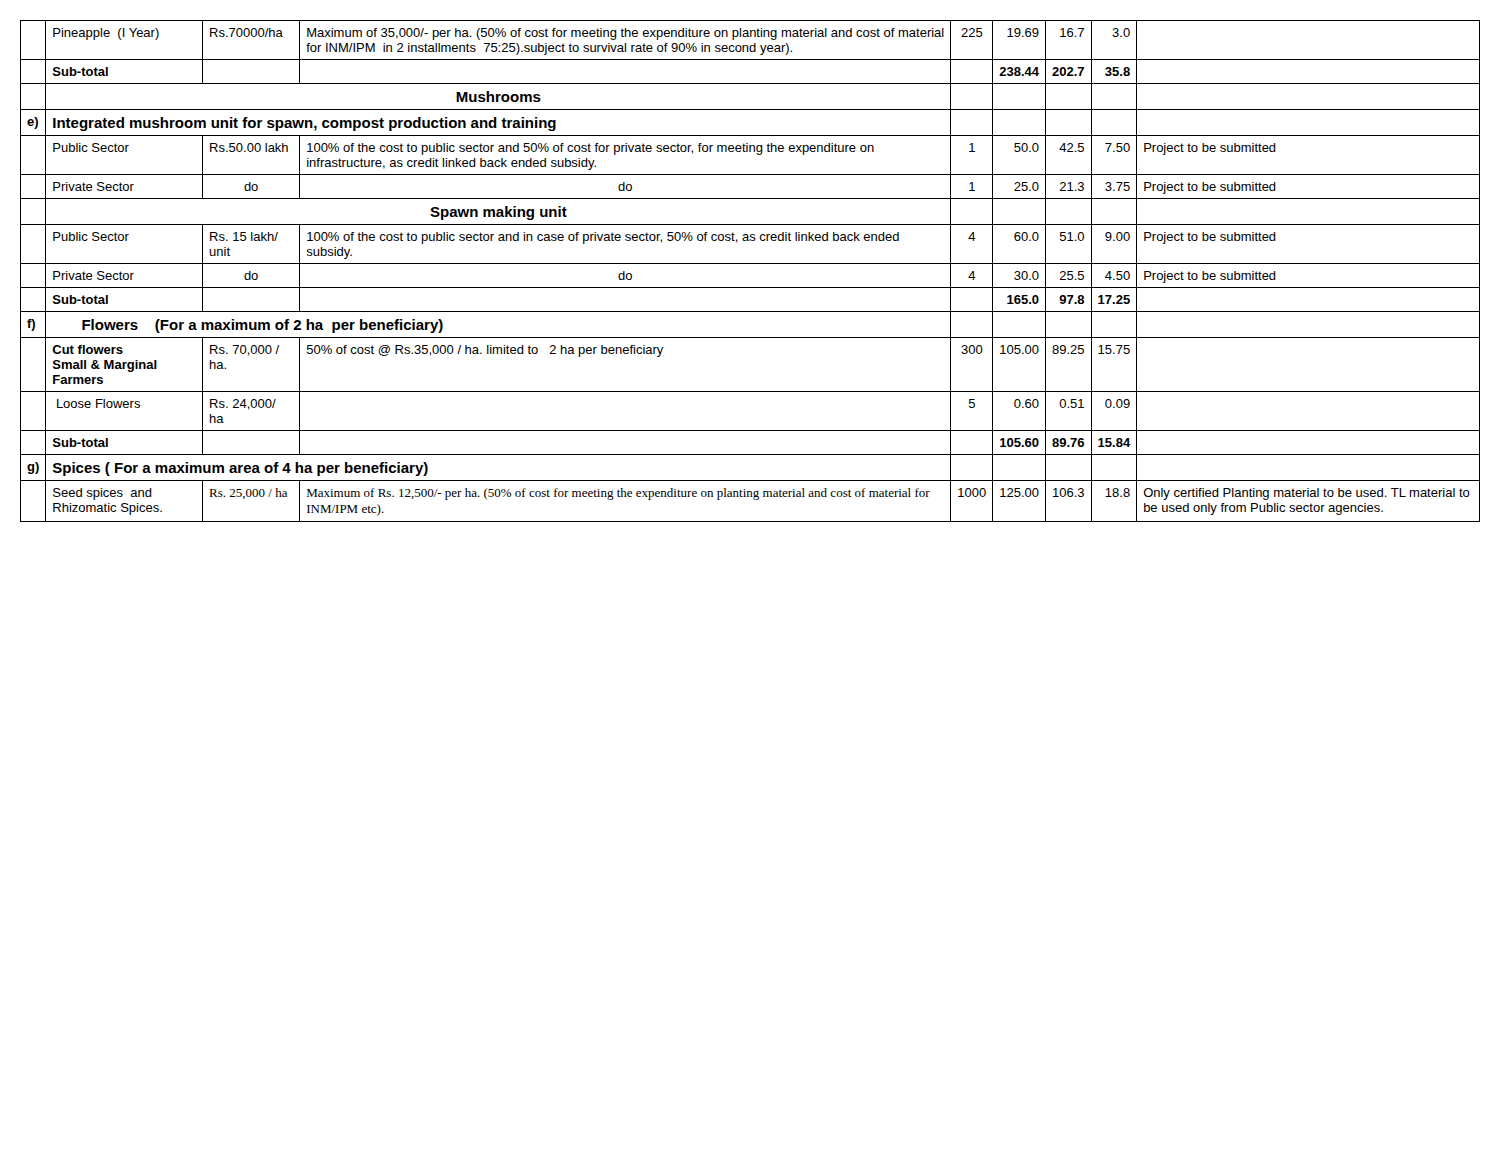| | Pineapple (I Year) | Rs.70000/ha | Maximum of 35,000/- per ha. (50% of cost for meeting the expenditure on planting material and cost of material for INM/IPM in 2 installments 75:25).subject to survival rate of 90% in second year). | 225 | 19.69 | 16.7 | 3.0 | |
| | Sub-total | | | | 238.44 | 202.7 | 35.8 | |
| | Mushrooms | | | | | |
| e) | Integrated mushroom unit for spawn, compost production and training | | | | | |
| | Public Sector | Rs.50.00 lakh | 100% of the cost to public sector and 50% of cost for private sector, for meeting the expenditure on infrastructure, as credit linked back ended subsidy. | 1 | 50.0 | 42.5 | 7.50 | Project to be submitted |
| | Private Sector | do | do | 1 | 25.0 | 21.3 | 3.75 | Project to be submitted |
| | Spawn making unit | | | | | |
| | Public Sector | Rs. 15 lakh/ unit | 100% of the cost to public sector and in case of private sector, 50% of cost, as credit linked back ended subsidy. | 4 | 60.0 | 51.0 | 9.00 | Project to be submitted |
| | Private Sector | do | do | 4 | 30.0 | 25.5 | 4.50 | Project to be submitted |
| | Sub-total | | | | 165.0 | 97.8 | 17.25 | |
| f) | Flowers (For a maximum of 2 ha per beneficiary) | | | | | |
| | Cut flowers Small & Marginal Farmers | Rs. 70,000 / ha. | 50% of cost @ Rs.35,000 / ha. limited to 2 ha per beneficiary | 300 | 105.00 | 89.25 | 15.75 | |
| | Loose Flowers | Rs. 24,000/ ha | | 5 | 0.60 | 0.51 | 0.09 | |
| | Sub-total | | | | 105.60 | 89.76 | 15.84 | |
| g) | Spices ( For a maximum area of 4 ha per beneficiary) | | | | | |
| | Seed spices and Rhizomatic Spices. | Rs. 25,000 / ha | Maximum of Rs. 12,500/- per ha. (50% of cost for meeting the expenditure on planting material and cost of material for INM/IPM etc). | 1000 | 125.00 | 106.3 | 18.8 | Only certified Planting material to be used. TL material to be used only from Public sector agencies. |